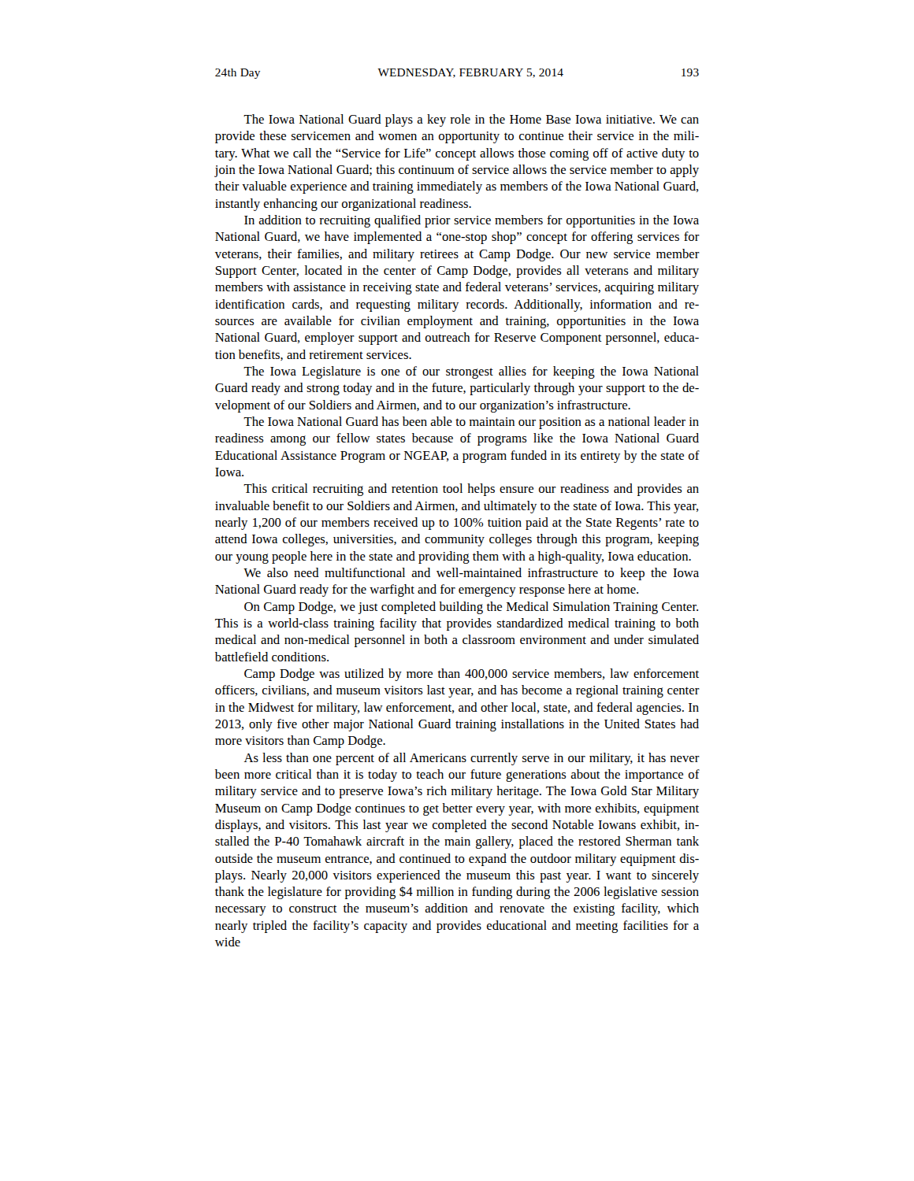24th Day WEDNESDAY, FEBRUARY 5, 2014 193
The Iowa National Guard plays a key role in the Home Base Iowa initiative. We can provide these servicemen and women an opportunity to continue their service in the military. What we call the “Service for Life” concept allows those coming off of active duty to join the Iowa National Guard; this continuum of service allows the service member to apply their valuable experience and training immediately as members of the Iowa National Guard, instantly enhancing our organizational readiness.
In addition to recruiting qualified prior service members for opportunities in the Iowa National Guard, we have implemented a “one-stop shop” concept for offering services for veterans, their families, and military retirees at Camp Dodge. Our new service member Support Center, located in the center of Camp Dodge, provides all veterans and military members with assistance in receiving state and federal veterans’ services, acquiring military identification cards, and requesting military records. Additionally, information and resources are available for civilian employment and training, opportunities in the Iowa National Guard, employer support and outreach for Reserve Component personnel, education benefits, and retirement services.
The Iowa Legislature is one of our strongest allies for keeping the Iowa National Guard ready and strong today and in the future, particularly through your support to the development of our Soldiers and Airmen, and to our organization’s infrastructure.
The Iowa National Guard has been able to maintain our position as a national leader in readiness among our fellow states because of programs like the Iowa National Guard Educational Assistance Program or NGEAP, a program funded in its entirety by the state of Iowa.
This critical recruiting and retention tool helps ensure our readiness and provides an invaluable benefit to our Soldiers and Airmen, and ultimately to the state of Iowa. This year, nearly 1,200 of our members received up to 100% tuition paid at the State Regents’ rate to attend Iowa colleges, universities, and community colleges through this program, keeping our young people here in the state and providing them with a high-quality, Iowa education.
We also need multifunctional and well-maintained infrastructure to keep the Iowa National Guard ready for the warfight and for emergency response here at home.
On Camp Dodge, we just completed building the Medical Simulation Training Center. This is a world-class training facility that provides standardized medical training to both medical and non-medical personnel in both a classroom environment and under simulated battlefield conditions.
Camp Dodge was utilized by more than 400,000 service members, law enforcement officers, civilians, and museum visitors last year, and has become a regional training center in the Midwest for military, law enforcement, and other local, state, and federal agencies. In 2013, only five other major National Guard training installations in the United States had more visitors than Camp Dodge.
As less than one percent of all Americans currently serve in our military, it has never been more critical than it is today to teach our future generations about the importance of military service and to preserve Iowa’s rich military heritage. The Iowa Gold Star Military Museum on Camp Dodge continues to get better every year, with more exhibits, equipment displays, and visitors. This last year we completed the second Notable Iowans exhibit, installed the P-40 Tomahawk aircraft in the main gallery, placed the restored Sherman tank outside the museum entrance, and continued to expand the outdoor military equipment displays. Nearly 20,000 visitors experienced the museum this past year. I want to sincerely thank the legislature for providing $4 million in funding during the 2006 legislative session necessary to construct the museum’s addition and renovate the existing facility, which nearly tripled the facility’s capacity and provides educational and meeting facilities for a wide